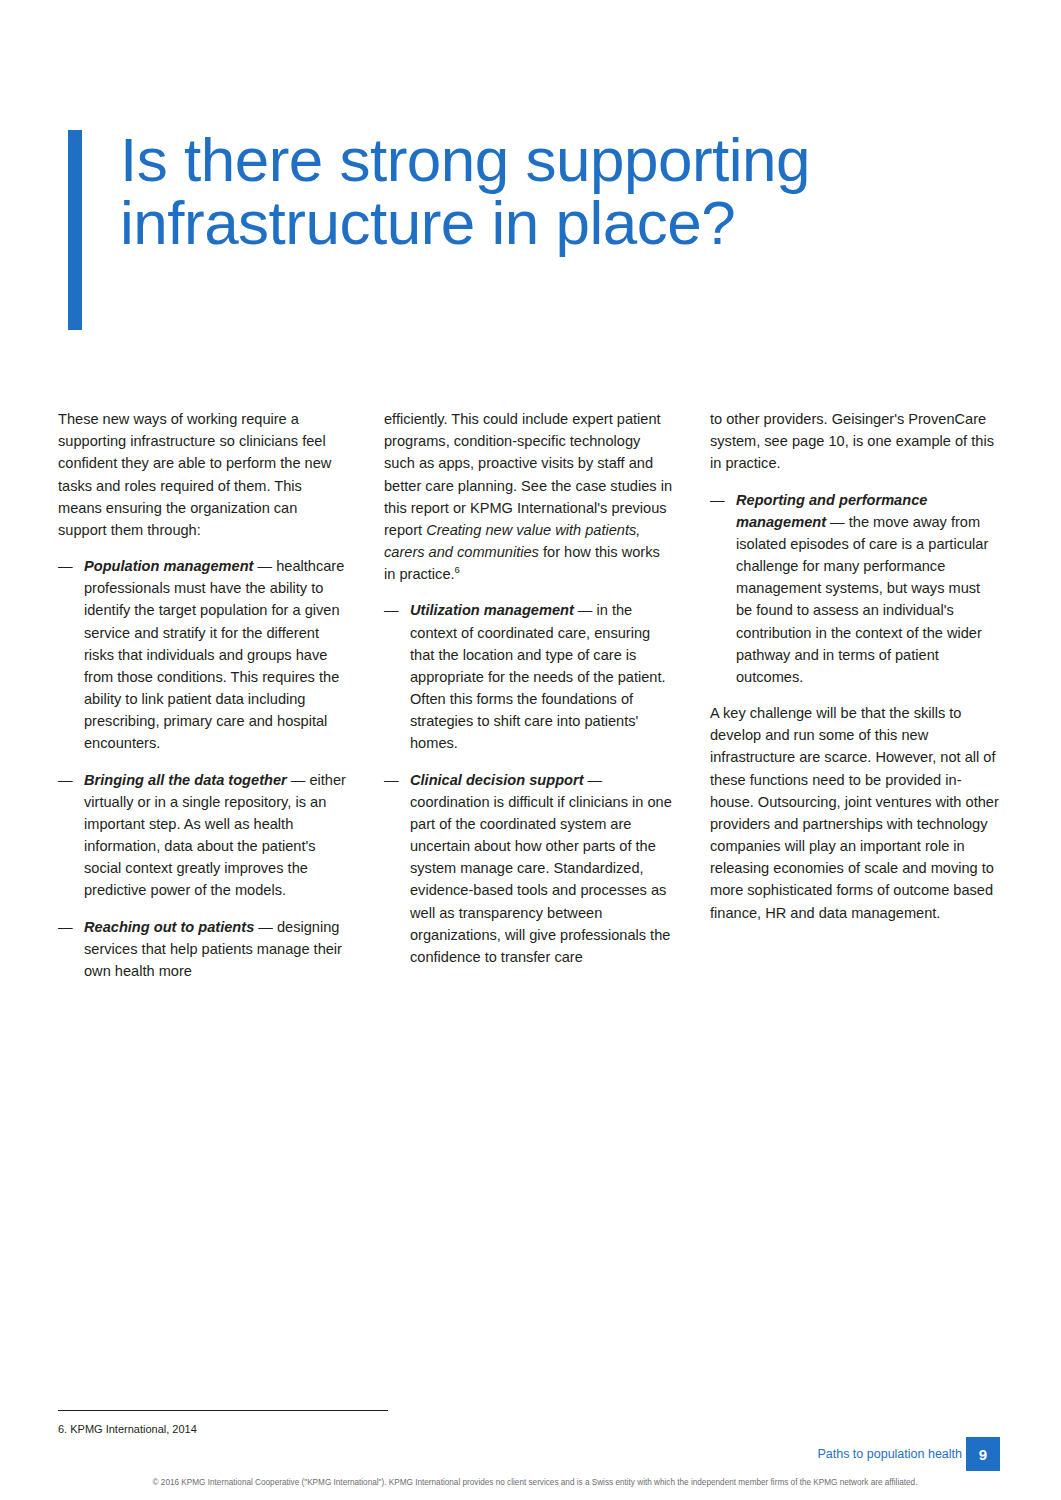Is there strong supporting infrastructure in place?
These new ways of working require a supporting infrastructure so clinicians feel confident they are able to perform the new tasks and roles required of them. This means ensuring the organization can support them through:
Population management — healthcare professionals must have the ability to identify the target population for a given service and stratify it for the different risks that individuals and groups have from those conditions. This requires the ability to link patient data including prescribing, primary care and hospital encounters.
Bringing all the data together — either virtually or in a single repository, is an important step. As well as health information, data about the patient's social context greatly improves the predictive power of the models.
Reaching out to patients — designing services that help patients manage their own health more
efficiently. This could include expert patient programs, condition-specific technology such as apps, proactive visits by staff and better care planning. See the case studies in this report or KPMG International's previous report Creating new value with patients, carers and communities for how this works in practice.6
Utilization management — in the context of coordinated care, ensuring that the location and type of care is appropriate for the needs of the patient. Often this forms the foundations of strategies to shift care into patients' homes.
Clinical decision support — coordination is difficult if clinicians in one part of the coordinated system are uncertain about how other parts of the system manage care. Standardized, evidence-based tools and processes as well as transparency between organizations, will give professionals the confidence to transfer care
to other providers. Geisinger's ProvenCare system, see page 10, is one example of this in practice.
Reporting and performance management — the move away from isolated episodes of care is a particular challenge for many performance management systems, but ways must be found to assess an individual's contribution in the context of the wider pathway and in terms of patient outcomes.
A key challenge will be that the skills to develop and run some of this new infrastructure are scarce. However, not all of these functions need to be provided in-house. Outsourcing, joint ventures with other providers and partnerships with technology companies will play an important role in releasing economies of scale and moving to more sophisticated forms of outcome based finance, HR and data management.
6. KPMG International, 2014
Paths to population health
9
© 2016 KPMG International Cooperative ("KPMG International"). KPMG International provides no client services and is a Swiss entity with which the independent member firms of the KPMG network are affiliated.